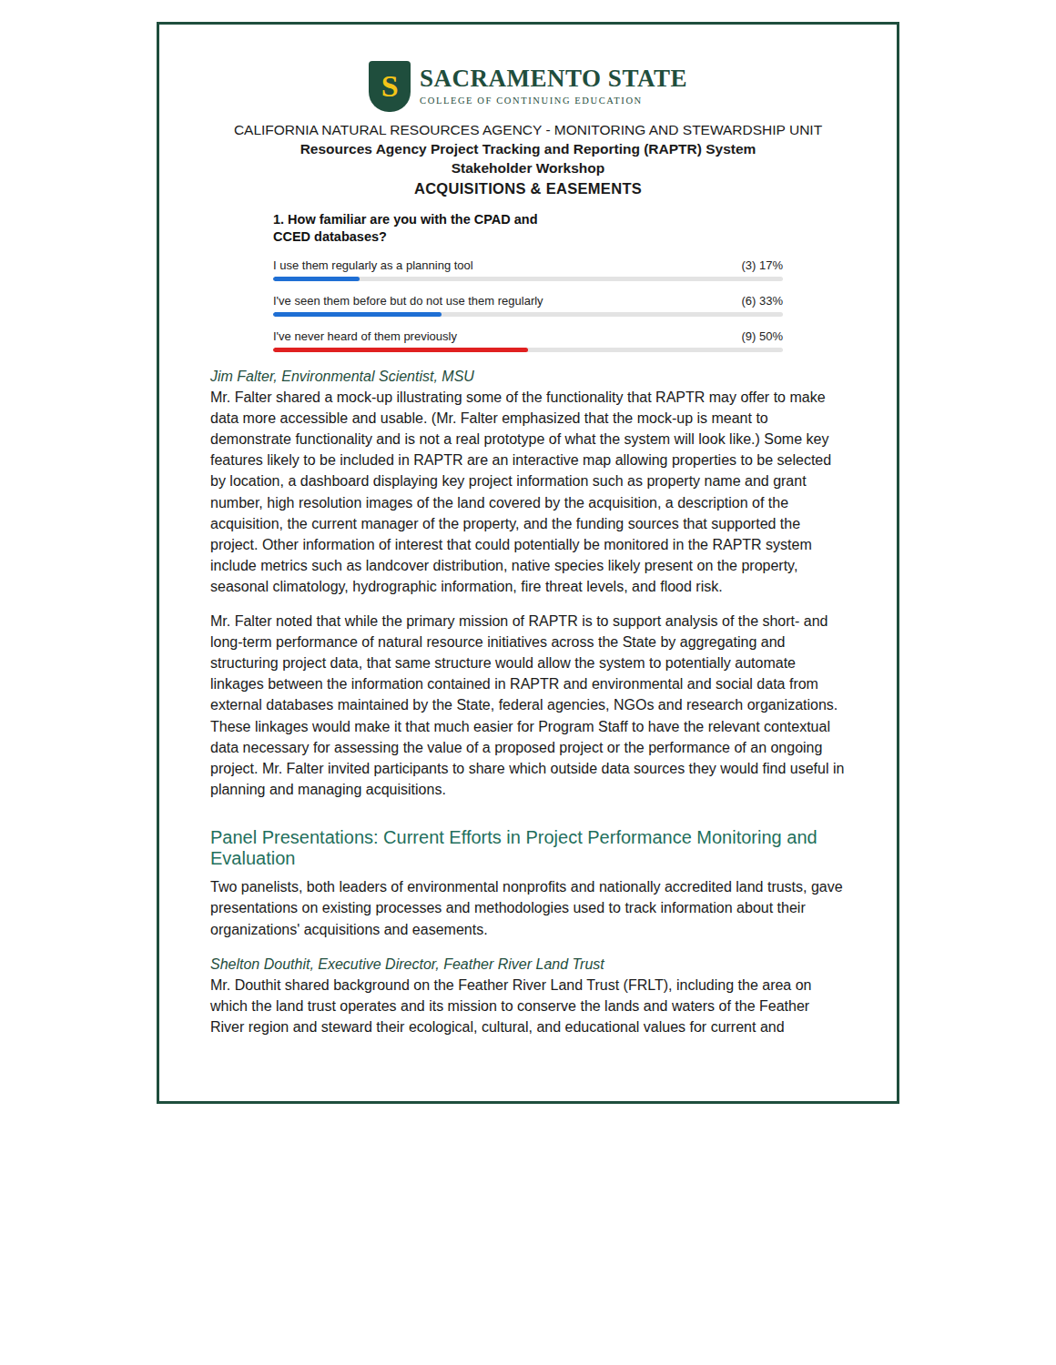SACRAMENTO STATE
College of Continuing Education
CALIFORNIA NATURAL RESOURCES AGENCY - MONITORING AND STEWARDSHIP UNIT
Resources Agency Project Tracking and Reporting (RAPTR) System
Stakeholder Workshop
ACQUISITIONS & EASEMENTS
1. How familiar are you with the CPAD and
CCED databases?
I use them regularly as a planning tool(3) 17%
I've seen them before but do not use them regularly(6) 33%
I've never heard of them previously(9) 50%
Jim Falter, Environmental Scientist, MSU
Mr. Falter shared a mock-up illustrating some of the functionality that RAPTR may offer to make data more accessible and usable. (Mr. Falter emphasized that the mock-up is meant to demonstrate functionality and is not a real prototype of what the system will look like.) Some key features likely to be included in RAPTR are an interactive map allowing properties to be selected by location, a dashboard displaying key project information such as property name and grant number, high resolution images of the land covered by the acquisition, a description of the acquisition, the current manager of the property, and the funding sources that supported the project. Other information of interest that could potentially be monitored in the RAPTR system include metrics such as landcover distribution, native species likely present on the property, seasonal climatology, hydrographic information, fire threat levels, and flood risk.
Mr. Falter noted that while the primary mission of RAPTR is to support analysis of the short- and long-term performance of natural resource initiatives across the State by aggregating and structuring project data, that same structure would allow the system to potentially automate linkages between the information contained in RAPTR and environmental and social data from external databases maintained by the State, federal agencies, NGOs and research organizations. These linkages would make it that much easier for Program Staff to have the relevant contextual data necessary for assessing the value of a proposed project or the performance of an ongoing project. Mr. Falter invited participants to share which outside data sources they would find useful in planning and managing acquisitions.
Panel Presentations: Current Efforts in Project Performance Monitoring and Evaluation
Two panelists, both leaders of environmental nonprofits and nationally accredited land trusts, gave presentations on existing processes and methodologies used to track information about their organizations' acquisitions and easements.
Shelton Douthit, Executive Director, Feather River Land Trust
Mr. Douthit shared background on the Feather River Land Trust (FRLT), including the area on which the land trust operates and its mission to conserve the lands and waters of the Feather River region and steward their ecological, cultural, and educational values for current and